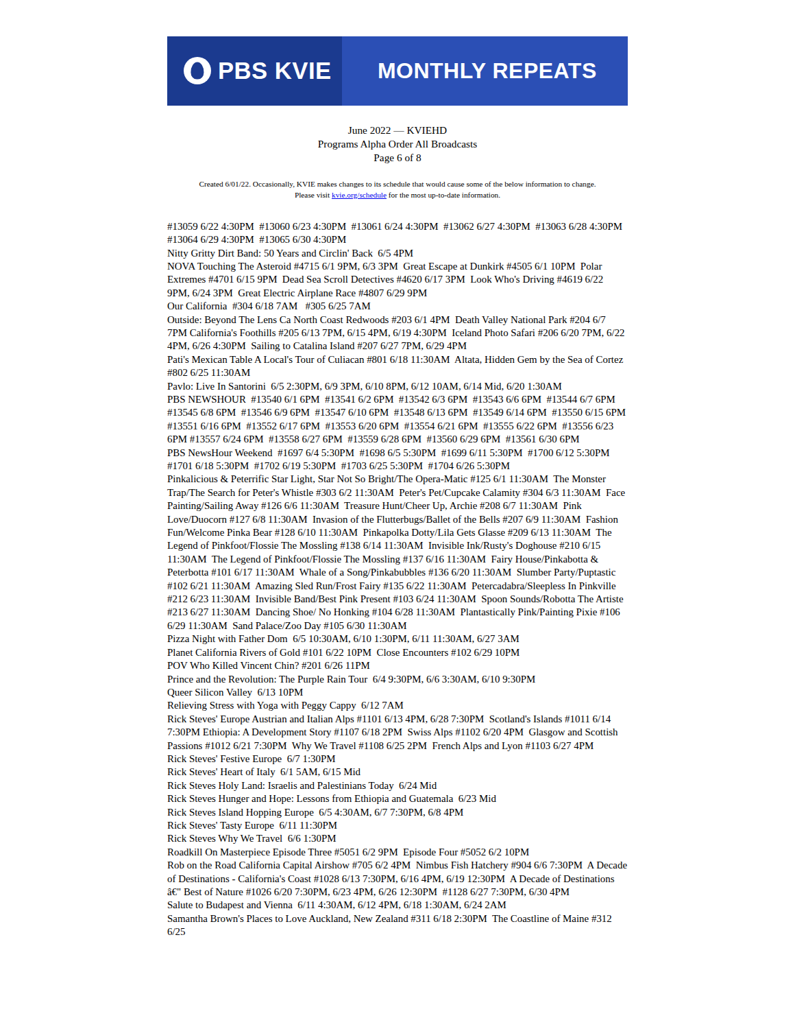PBS KVIE
MONTHLY REPEATS
June 2022 — KVIEHD
Programs Alpha Order All Broadcasts
Page 6 of 8
Created 6/01/22. Occasionally, KVIE makes changes to its schedule that would cause some of the below information to change.
Please visit kvie.org/schedule for the most up-to-date information.
#13059 6/22 4:30PM #13060 6/23 4:30PM #13061 6/24 4:30PM #13062 6/27 4:30PM #13063 6/28 4:30PM #13064 6/29 4:30PM #13065 6/30 4:30PM
Nitty Gritty Dirt Band: 50 Years and Circlin' Back 6/5 4PM
NOVA Touching The Asteroid #4715 6/1 9PM, 6/3 3PM Great Escape at Dunkirk #4505 6/1 10PM Polar Extremes #4701 6/15 9PM Dead Sea Scroll Detectives #4620 6/17 3PM Look Who's Driving #4619 6/22 9PM, 6/24 3PM Great Electric Airplane Race #4807 6/29 9PM
Our California #304 6/18 7AM #305 6/25 7AM
Outside: Beyond The Lens Ca North Coast Redwoods #203 6/1 4PM Death Valley National Park #204 6/7 7PM California's Foothills #205 6/13 7PM, 6/15 4PM, 6/19 4:30PM Iceland Photo Safari #206 6/20 7PM, 6/22 4PM, 6/26 4:30PM Sailing to Catalina Island #207 6/27 7PM, 6/29 4PM
Pati's Mexican Table A Local's Tour of Culiacan #801 6/18 11:30AM Altata, Hidden Gem by the Sea of Cortez #802 6/25 11:30AM
Pavlo: Live In Santorini 6/5 2:30PM, 6/9 3PM, 6/10 8PM, 6/12 10AM, 6/14 Mid, 6/20 1:30AM
PBS NEWSHOUR #13540 6/1 6PM #13541 6/2 6PM #13542 6/3 6PM #13543 6/6 6PM #13544 6/7 6PM #13545 6/8 6PM #13546 6/9 6PM #13547 6/10 6PM #13548 6/13 6PM #13549 6/14 6PM #13550 6/15 6PM #13551 6/16 6PM #13552 6/17 6PM #13553 6/20 6PM #13554 6/21 6PM #13555 6/22 6PM #13556 6/23 6PM #13557 6/24 6PM #13558 6/27 6PM #13559 6/28 6PM #13560 6/29 6PM #13561 6/30 6PM
PBS NewsHour Weekend #1697 6/4 5:30PM #1698 6/5 5:30PM #1699 6/11 5:30PM #1700 6/12 5:30PM #1701 6/18 5:30PM #1702 6/19 5:30PM #1703 6/25 5:30PM #1704 6/26 5:30PM
Pinkalicious & Peterrific Star Light, Star Not So Bright/The Opera-Matic #125 6/1 11:30AM The Monster Trap/The Search for Peter's Whistle #303 6/2 11:30AM Peter's Pet/Cupcake Calamity #304 6/3 11:30AM Face Painting/Sailing Away #126 6/6 11:30AM Treasure Hunt/Cheer Up, Archie #208 6/7 11:30AM Pink Love/Duocorn #127 6/8 11:30AM Invasion of the Flutterbugs/Ballet of the Bells #207 6/9 11:30AM Fashion Fun/Welcome Pinka Bear #128 6/10 11:30AM Pinkapolka Dotty/Lila Gets Glasse #209 6/13 11:30AM The Legend of Pinkfoot/Flossie The Mossling #138 6/14 11:30AM Invisible Ink/Rusty's Doghouse #210 6/15 11:30AM The Legend of Pinkfoot/Flossie The Mossling #137 6/16 11:30AM Fairy House/Pinkabotta & Peterbotta #101 6/17 11:30AM Whale of a Song/Pinkabubbles #136 6/20 11:30AM Slumber Party/Puptastic #102 6/21 11:30AM Amazing Sled Run/Frost Fairy #135 6/22 11:30AM Petercadabra/Sleepless In Pinkville #212 6/23 11:30AM Invisible Band/Best Pink Present #103 6/24 11:30AM Spoon Sounds/Robotta The Artiste #213 6/27 11:30AM Dancing Shoe/ No Honking #104 6/28 11:30AM Plantastically Pink/Painting Pixie #106 6/29 11:30AM Sand Palace/Zoo Day #105 6/30 11:30AM
Pizza Night with Father Dom 6/5 10:30AM, 6/10 1:30PM, 6/11 11:30AM, 6/27 3AM
Planet California Rivers of Gold #101 6/22 10PM Close Encounters #102 6/29 10PM
POV Who Killed Vincent Chin? #201 6/26 11PM
Prince and the Revolution: The Purple Rain Tour 6/4 9:30PM, 6/6 3:30AM, 6/10 9:30PM
Queer Silicon Valley 6/13 10PM
Relieving Stress with Yoga with Peggy Cappy 6/12 7AM
Rick Steves' Europe Austrian and Italian Alps #1101 6/13 4PM, 6/28 7:30PM Scotland's Islands #1011 6/14 7:30PM Ethiopia: A Development Story #1107 6/18 2PM Swiss Alps #1102 6/20 4PM Glasgow and Scottish Passions #1012 6/21 7:30PM Why We Travel #1108 6/25 2PM French Alps and Lyon #1103 6/27 4PM
Rick Steves' Festive Europe 6/7 1:30PM
Rick Steves' Heart of Italy 6/1 5AM, 6/15 Mid
Rick Steves Holy Land: Israelis and Palestinians Today 6/24 Mid
Rick Steves Hunger and Hope: Lessons from Ethiopia and Guatemala 6/23 Mid
Rick Steves Island Hopping Europe 6/5 4:30AM, 6/7 7:30PM, 6/8 4PM
Rick Steves' Tasty Europe 6/11 11:30PM
Rick Steves Why We Travel 6/6 1:30PM
Roadkill On Masterpiece Episode Three #5051 6/2 9PM Episode Four #5052 6/2 10PM
Rob on the Road California Capital Airshow #705 6/2 4PM Nimbus Fish Hatchery #904 6/6 7:30PM A Decade of Destinations - California's Coast #1028 6/13 7:30PM, 6/16 4PM, 6/19 12:30PM A Decade of Destinations â€" Best of Nature #1026 6/20 7:30PM, 6/23 4PM, 6/26 12:30PM #1128 6/27 7:30PM, 6/30 4PM
Salute to Budapest and Vienna 6/11 4:30AM, 6/12 4PM, 6/18 1:30AM, 6/24 2AM
Samantha Brown's Places to Love Auckland, New Zealand #311 6/18 2:30PM The Coastline of Maine #312 6/25